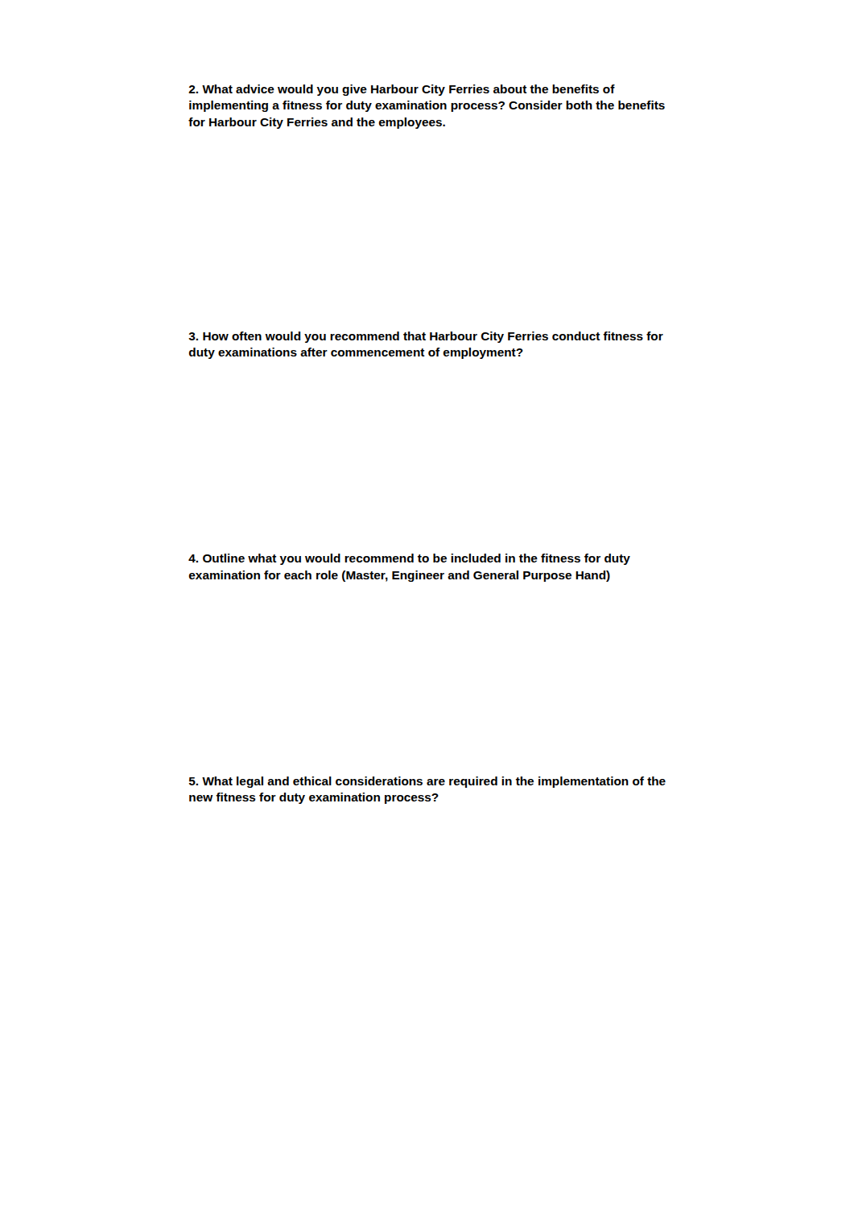2. What advice would you give Harbour City Ferries about the benefits of implementing a fitness for duty examination process? Consider both the benefits for Harbour City Ferries and the employees.
3. How often would you recommend that Harbour City Ferries conduct fitness for duty examinations after commencement of employment?
4. Outline what you would recommend to be included in the fitness for duty examination for each role (Master, Engineer and General Purpose Hand)
5. What legal and ethical considerations are required in the implementation of the new fitness for duty examination process?